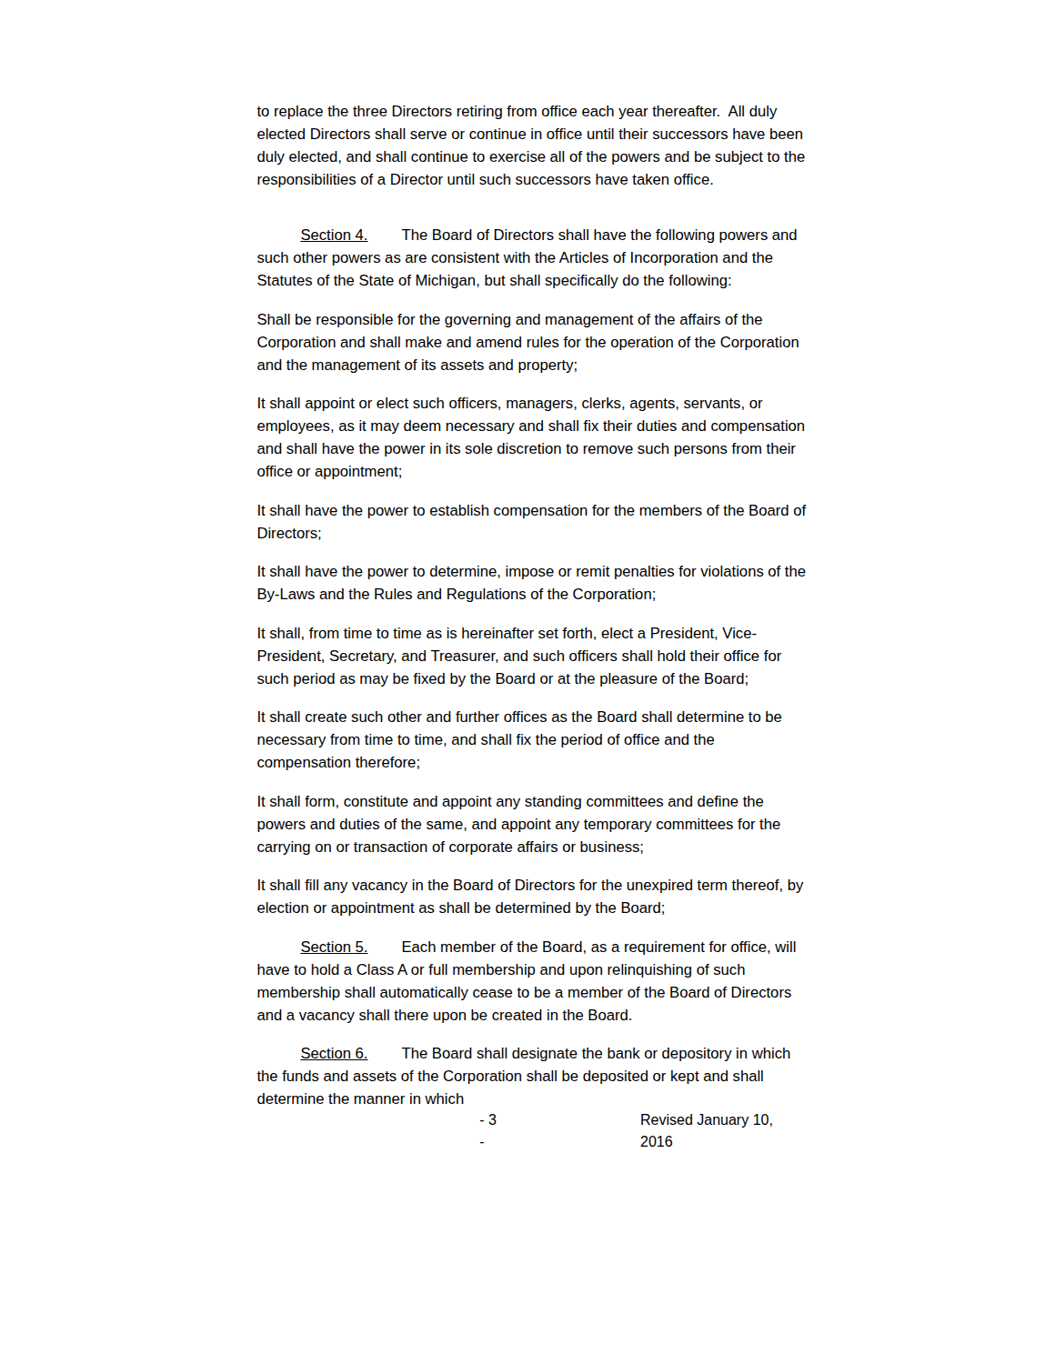to replace the three Directors retiring from office each year thereafter. All duly elected Directors shall serve or continue in office until their successors have been duly elected, and shall continue to exercise all of the powers and be subject to the responsibilities of a Director until such successors have taken office.
Section 4. The Board of Directors shall have the following powers and such other powers as are consistent with the Articles of Incorporation and the Statutes of the State of Michigan, but shall specifically do the following:
Shall be responsible for the governing and management of the affairs of the Corporation and shall make and amend rules for the operation of the Corporation and the management of its assets and property;
It shall appoint or elect such officers, managers, clerks, agents, servants, or employees, as it may deem necessary and shall fix their duties and compensation and shall have the power in its sole discretion to remove such persons from their office or appointment;
It shall have the power to establish compensation for the members of the Board of Directors;
It shall have the power to determine, impose or remit penalties for violations of the By-Laws and the Rules and Regulations of the Corporation;
It shall, from time to time as is hereinafter set forth, elect a President, Vice-President, Secretary, and Treasurer, and such officers shall hold their office for such period as may be fixed by the Board or at the pleasure of the Board;
It shall create such other and further offices as the Board shall determine to be necessary from time to time, and shall fix the period of office and the compensation therefore;
It shall form, constitute and appoint any standing committees and define the powers and duties of the same, and appoint any temporary committees for the carrying on or transaction of corporate affairs or business;
It shall fill any vacancy in the Board of Directors for the unexpired term thereof, by election or appointment as shall be determined by the Board;
Section 5. Each member of the Board, as a requirement for office, will have to hold a Class A or full membership and upon relinquishing of such membership shall automatically cease to be a member of the Board of Directors and a vacancy shall there upon be created in the Board.
Section 6. The Board shall designate the bank or depository in which the funds and assets of the Corporation shall be deposited or kept and shall determine the manner in which
- 3 - Revised January 10, 2016